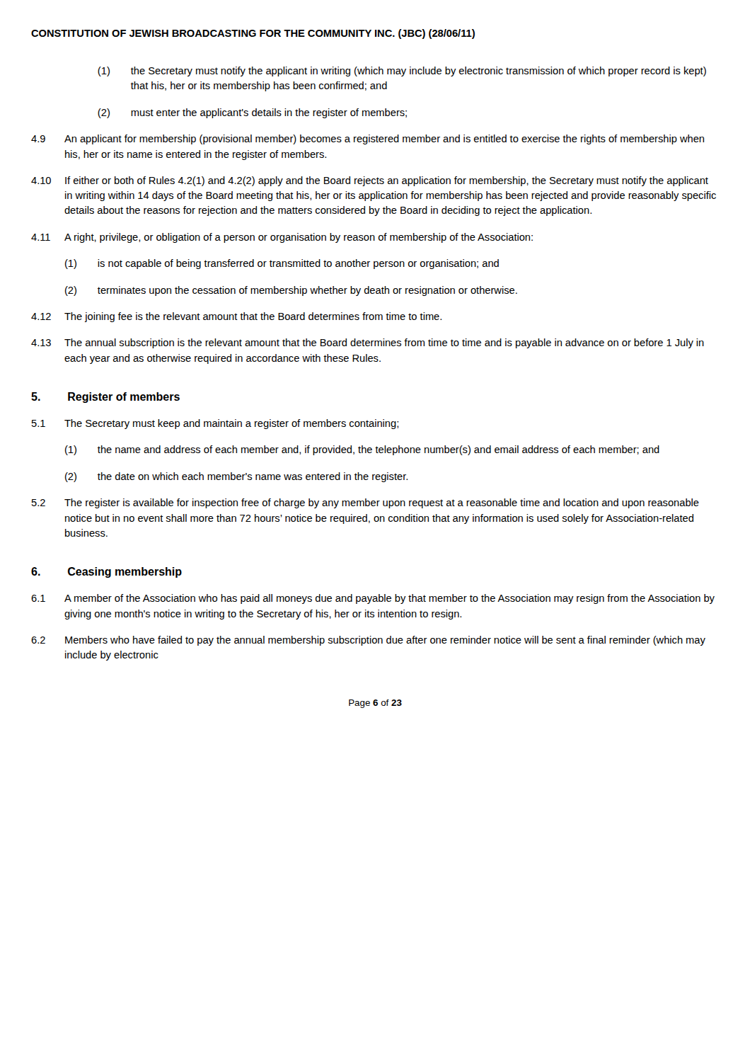CONSTITUTION OF JEWISH BROADCASTING FOR THE COMMUNITY INC. (JBC) (28/06/11)
(1) the Secretary must notify the applicant in writing (which may include by electronic transmission of which proper record is kept) that his, her or its membership has been confirmed; and
(2) must enter the applicant's details in the register of members;
4.9 An applicant for membership (provisional member) becomes a registered member and is entitled to exercise the rights of membership when his, her or its name is entered in the register of members.
4.10 If either or both of Rules 4.2(1) and 4.2(2) apply and the Board rejects an application for membership, the Secretary must notify the applicant in writing within 14 days of the Board meeting that his, her or its application for membership has been rejected and provide reasonably specific details about the reasons for rejection and the matters considered by the Board in deciding to reject the application.
4.11 A right, privilege, or obligation of a person or organisation by reason of membership of the Association:
(1) is not capable of being transferred or transmitted to another person or organisation; and
(2) terminates upon the cessation of membership whether by death or resignation or otherwise.
4.12 The joining fee is the relevant amount that the Board determines from time to time.
4.13 The annual subscription is the relevant amount that the Board determines from time to time and is payable in advance on or before 1 July in each year and as otherwise required in accordance with these Rules.
5. Register of members
5.1 The Secretary must keep and maintain a register of members containing;
(1) the name and address of each member and, if provided, the telephone number(s) and email address of each member; and
(2) the date on which each member's name was entered in the register.
5.2 The register is available for inspection free of charge by any member upon request at a reasonable time and location and upon reasonable notice but in no event shall more than 72 hours’ notice be required, on condition that any information is used solely for Association-related business.
6. Ceasing membership
6.1 A member of the Association who has paid all moneys due and payable by that member to the Association may resign from the Association by giving one month's notice in writing to the Secretary of his, her or its intention to resign.
6.2 Members who have failed to pay the annual membership subscription due after one reminder notice will be sent a final reminder (which may include by electronic
Page 6 of 23